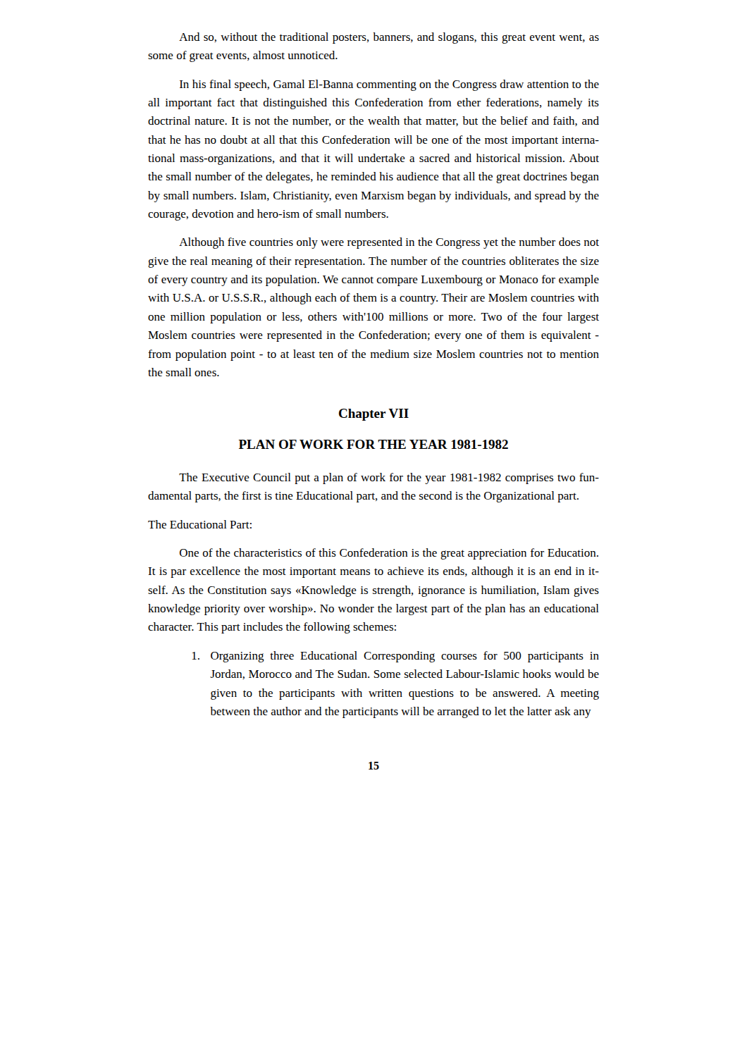And so, without the traditional posters, banners, and slogans, this great event went, as some of great events, almost unnoticed.
In his final speech, Gamal El-Banna commenting on the Congress draw attention to the all important fact that distinguished this Confederation from ether federations, namely its doctrinal nature. It is not the number, or the wealth that matter, but the belief and faith, and that he has no doubt at all that this Confederation will be one of the most important international mass-organizations, and that it will undertake a sacred and historical mission. About the small number of the delegates, he reminded his audience that all the great doctrines began by small numbers. Islam, Christianity, even Marxism began by individuals, and spread by the courage, devotion and hero-ism of small numbers.
Although five countries only were represented in the Congress yet the number does not give the real meaning of their representation. The number of the countries obliterates the size of every country and its population. We cannot compare Luxembourg or Monaco for example with U.S.A. or U.S.S.R., although each of them is a country. Their are Moslem countries with one million population or less, others with'100 millions or more. Two of the four largest Moslem countries were represented in the Confederation; every one of them is equivalent - from population point - to at least ten of the medium size Moslem countries not to mention the small ones.
Chapter VII
PLAN OF WORK FOR THE YEAR 1981-1982
The Executive Council put a plan of work for the year 1981-1982 comprises two fundamental parts, the first is tine Educational part, and the second is the Organizational part.
The Educational Part:
One of the characteristics of this Confederation is the great appreciation for Education. It is par excellence the most important means to achieve its ends, although it is an end in itself. As the Constitution says «Knowledge is strength, ignorance is humiliation, Islam gives knowledge priority over worship». No wonder the largest part of the plan has an educational character. This part includes the following schemes:
Organizing three Educational Corresponding courses for 500 participants in Jordan, Morocco and The Sudan. Some selected Labour-Islamic hooks would be given to the participants with written questions to be answered. A meeting between the author and the participants will be arranged to let the latter ask any
15